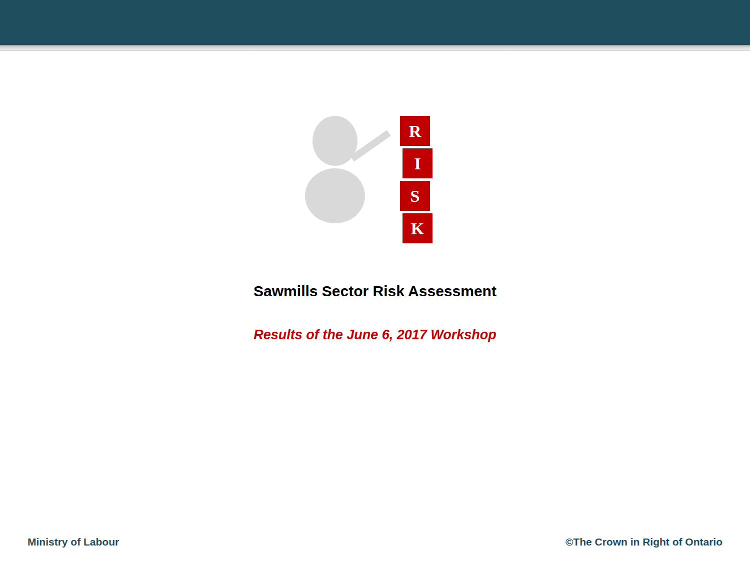Sawmills Sector Risk Assessment
Results of the June 6, 2017 Workshop
Ministry of Labour
©The Crown in Right of Ontario